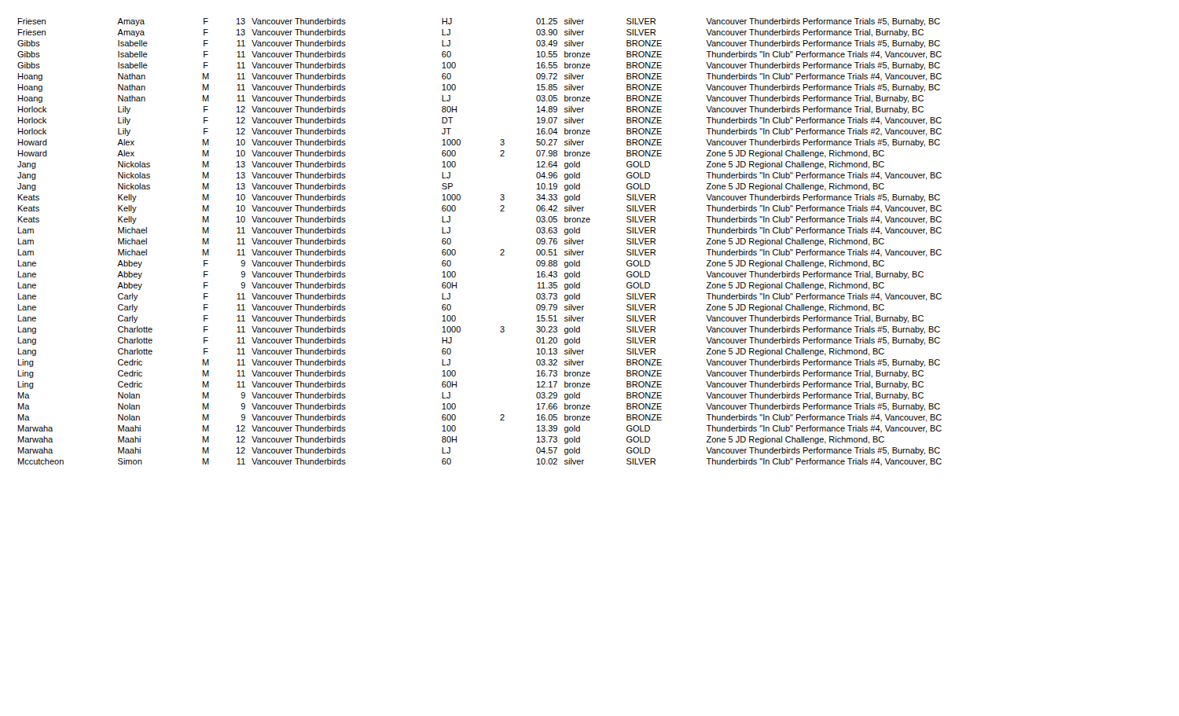| Friesen | Amaya | F | 13 | Vancouver Thunderbirds | HJ | | 01.25 | silver | SILVER | Vancouver Thunderbirds Performance Trials #5, Burnaby, BC |
| Friesen | Amaya | F | 13 | Vancouver Thunderbirds | LJ | | 03.90 | silver | SILVER | Vancouver Thunderbirds Performance Trial, Burnaby, BC |
| Gibbs | Isabelle | F | 11 | Vancouver Thunderbirds | LJ | | 03.49 | silver | BRONZE | Vancouver Thunderbirds Performance Trials #5, Burnaby, BC |
| Gibbs | Isabelle | F | 11 | Vancouver Thunderbirds | 60 | | 10.55 | bronze | BRONZE | Thunderbirds "In Club" Performance Trials #4, Vancouver, BC |
| Gibbs | Isabelle | F | 11 | Vancouver Thunderbirds | 100 | | 16.55 | bronze | BRONZE | Vancouver Thunderbirds Performance Trials #5, Burnaby, BC |
| Hoang | Nathan | M | 11 | Vancouver Thunderbirds | 60 | | 09.72 | silver | BRONZE | Thunderbirds "In Club" Performance Trials #4, Vancouver, BC |
| Hoang | Nathan | M | 11 | Vancouver Thunderbirds | 100 | | 15.85 | silver | BRONZE | Vancouver Thunderbirds Performance Trials #5, Burnaby, BC |
| Hoang | Nathan | M | 11 | Vancouver Thunderbirds | LJ | | 03.05 | bronze | BRONZE | Vancouver Thunderbirds Performance Trial, Burnaby, BC |
| Horlock | Lily | F | 12 | Vancouver Thunderbirds | 80H | | 14.89 | silver | BRONZE | Vancouver Thunderbirds Performance Trial, Burnaby, BC |
| Horlock | Lily | F | 12 | Vancouver Thunderbirds | DT | | 19.07 | silver | BRONZE | Thunderbirds "In Club" Performance Trials #4, Vancouver, BC |
| Horlock | Lily | F | 12 | Vancouver Thunderbirds | JT | | 16.04 | bronze | BRONZE | Thunderbirds "In Club" Performance Trials #2, Vancouver, BC |
| Howard | Alex | M | 10 | Vancouver Thunderbirds | 1000 | 3 | 50.27 | silver | BRONZE | Vancouver Thunderbirds Performance Trials #5, Burnaby, BC |
| Howard | Alex | M | 10 | Vancouver Thunderbirds | 600 | 2 | 07.98 | bronze | BRONZE | Zone 5 JD Regional Challenge, Richmond, BC |
| Jang | Nickolas | M | 13 | Vancouver Thunderbirds | 100 | | 12.64 | gold | GOLD | Zone 5 JD Regional Challenge, Richmond, BC |
| Jang | Nickolas | M | 13 | Vancouver Thunderbirds | LJ | | 04.96 | gold | GOLD | Thunderbirds "In Club" Performance Trials #4, Vancouver, BC |
| Jang | Nickolas | M | 13 | Vancouver Thunderbirds | SP | | 10.19 | gold | GOLD | Zone 5 JD Regional Challenge, Richmond, BC |
| Keats | Kelly | M | 10 | Vancouver Thunderbirds | 1000 | 3 | 34.33 | gold | SILVER | Vancouver Thunderbirds Performance Trials #5, Burnaby, BC |
| Keats | Kelly | M | 10 | Vancouver Thunderbirds | 600 | 2 | 06.42 | silver | SILVER | Thunderbirds "In Club" Performance Trials #4, Vancouver, BC |
| Keats | Kelly | M | 10 | Vancouver Thunderbirds | LJ | | 03.05 | bronze | SILVER | Thunderbirds "In Club" Performance Trials #4, Vancouver, BC |
| Lam | Michael | M | 11 | Vancouver Thunderbirds | LJ | | 03.63 | gold | SILVER | Thunderbirds "In Club" Performance Trials #4, Vancouver, BC |
| Lam | Michael | M | 11 | Vancouver Thunderbirds | 60 | | 09.76 | silver | SILVER | Zone 5 JD Regional Challenge, Richmond, BC |
| Lam | Michael | M | 11 | Vancouver Thunderbirds | 600 | 2 | 00.51 | silver | SILVER | Thunderbirds "In Club" Performance Trials #4, Vancouver, BC |
| Lane | Abbey | F | 9 | Vancouver Thunderbirds | 60 | | 09.88 | gold | GOLD | Zone 5 JD Regional Challenge, Richmond, BC |
| Lane | Abbey | F | 9 | Vancouver Thunderbirds | 100 | | 16.43 | gold | GOLD | Vancouver Thunderbirds Performance Trial, Burnaby, BC |
| Lane | Abbey | F | 9 | Vancouver Thunderbirds | 60H | | 11.35 | gold | GOLD | Zone 5 JD Regional Challenge, Richmond, BC |
| Lane | Carly | F | 11 | Vancouver Thunderbirds | LJ | | 03.73 | gold | SILVER | Thunderbirds "In Club" Performance Trials #4, Vancouver, BC |
| Lane | Carly | F | 11 | Vancouver Thunderbirds | 60 | | 09.79 | silver | SILVER | Zone 5 JD Regional Challenge, Richmond, BC |
| Lane | Carly | F | 11 | Vancouver Thunderbirds | 100 | | 15.51 | silver | SILVER | Vancouver Thunderbirds Performance Trial, Burnaby, BC |
| Lang | Charlotte | F | 11 | Vancouver Thunderbirds | 1000 | 3 | 30.23 | gold | SILVER | Vancouver Thunderbirds Performance Trials #5, Burnaby, BC |
| Lang | Charlotte | F | 11 | Vancouver Thunderbirds | HJ | | 01.20 | gold | SILVER | Vancouver Thunderbirds Performance Trials #5, Burnaby, BC |
| Lang | Charlotte | F | 11 | Vancouver Thunderbirds | 60 | | 10.13 | silver | SILVER | Zone 5 JD Regional Challenge, Richmond, BC |
| Ling | Cedric | M | 11 | Vancouver Thunderbirds | LJ | | 03.32 | silver | BRONZE | Vancouver Thunderbirds Performance Trials #5, Burnaby, BC |
| Ling | Cedric | M | 11 | Vancouver Thunderbirds | 100 | | 16.73 | bronze | BRONZE | Vancouver Thunderbirds Performance Trial, Burnaby, BC |
| Ling | Cedric | M | 11 | Vancouver Thunderbirds | 60H | | 12.17 | bronze | BRONZE | Vancouver Thunderbirds Performance Trial, Burnaby, BC |
| Ma | Nolan | M | 9 | Vancouver Thunderbirds | LJ | | 03.29 | gold | BRONZE | Vancouver Thunderbirds Performance Trial, Burnaby, BC |
| Ma | Nolan | M | 9 | Vancouver Thunderbirds | 100 | | 17.66 | bronze | BRONZE | Vancouver Thunderbirds Performance Trials #5, Burnaby, BC |
| Ma | Nolan | M | 9 | Vancouver Thunderbirds | 600 | 2 | 16.05 | bronze | BRONZE | Thunderbirds "In Club" Performance Trials #4, Vancouver, BC |
| Marwaha | Maahi | M | 12 | Vancouver Thunderbirds | 100 | | 13.39 | gold | GOLD | Thunderbirds "In Club" Performance Trials #4, Vancouver, BC |
| Marwaha | Maahi | M | 12 | Vancouver Thunderbirds | 80H | | 13.73 | gold | GOLD | Zone 5 JD Regional Challenge, Richmond, BC |
| Marwaha | Maahi | M | 12 | Vancouver Thunderbirds | LJ | | 04.57 | gold | GOLD | Vancouver Thunderbirds Performance Trials #5, Burnaby, BC |
| Mccutcheon | Simon | M | 11 | Vancouver Thunderbirds | 60 | | 10.02 | silver | SILVER | Thunderbirds "In Club" Performance Trials #4, Vancouver, BC |